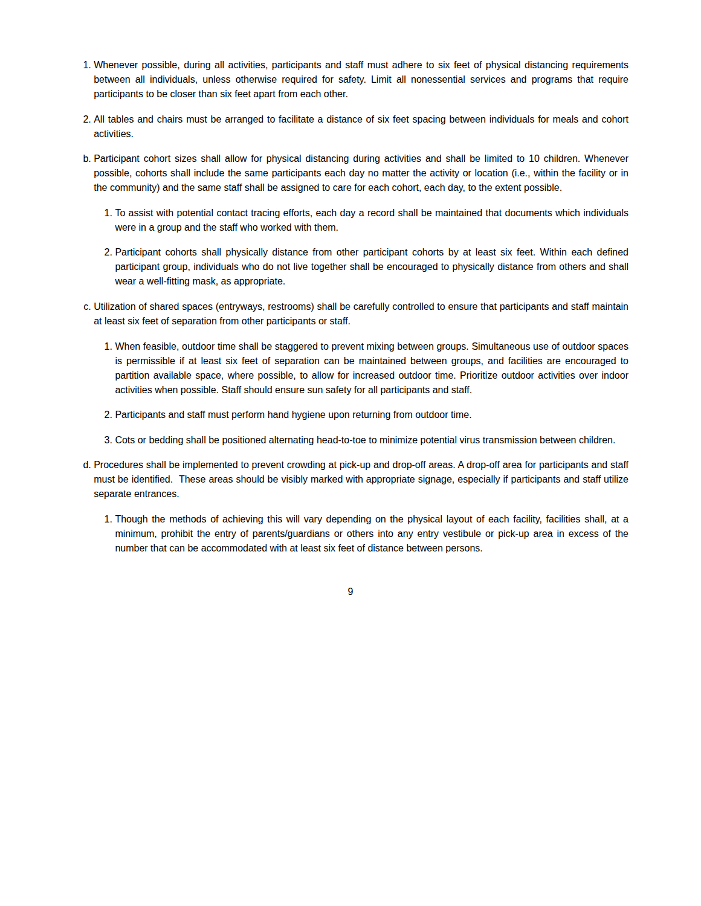Whenever possible, during all activities, participants and staff must adhere to six feet of physical distancing requirements between all individuals, unless otherwise required for safety. Limit all nonessential services and programs that require participants to be closer than six feet apart from each other.
All tables and chairs must be arranged to facilitate a distance of six feet spacing between individuals for meals and cohort activities.
Participant cohort sizes shall allow for physical distancing during activities and shall be limited to 10 children. Whenever possible, cohorts shall include the same participants each day no matter the activity or location (i.e., within the facility or in the community) and the same staff shall be assigned to care for each cohort, each day, to the extent possible.
To assist with potential contact tracing efforts, each day a record shall be maintained that documents which individuals were in a group and the staff who worked with them.
Participant cohorts shall physically distance from other participant cohorts by at least six feet. Within each defined participant group, individuals who do not live together shall be encouraged to physically distance from others and shall wear a well-fitting mask, as appropriate.
Utilization of shared spaces (entryways, restrooms) shall be carefully controlled to ensure that participants and staff maintain at least six feet of separation from other participants or staff.
When feasible, outdoor time shall be staggered to prevent mixing between groups. Simultaneous use of outdoor spaces is permissible if at least six feet of separation can be maintained between groups, and facilities are encouraged to partition available space, where possible, to allow for increased outdoor time. Prioritize outdoor activities over indoor activities when possible. Staff should ensure sun safety for all participants and staff.
Participants and staff must perform hand hygiene upon returning from outdoor time.
Cots or bedding shall be positioned alternating head-to-toe to minimize potential virus transmission between children.
Procedures shall be implemented to prevent crowding at pick-up and drop-off areas. A drop-off area for participants and staff must be identified. These areas should be visibly marked with appropriate signage, especially if participants and staff utilize separate entrances.
Though the methods of achieving this will vary depending on the physical layout of each facility, facilities shall, at a minimum, prohibit the entry of parents/guardians or others into any entry vestibule or pick-up area in excess of the number that can be accommodated with at least six feet of distance between persons.
9